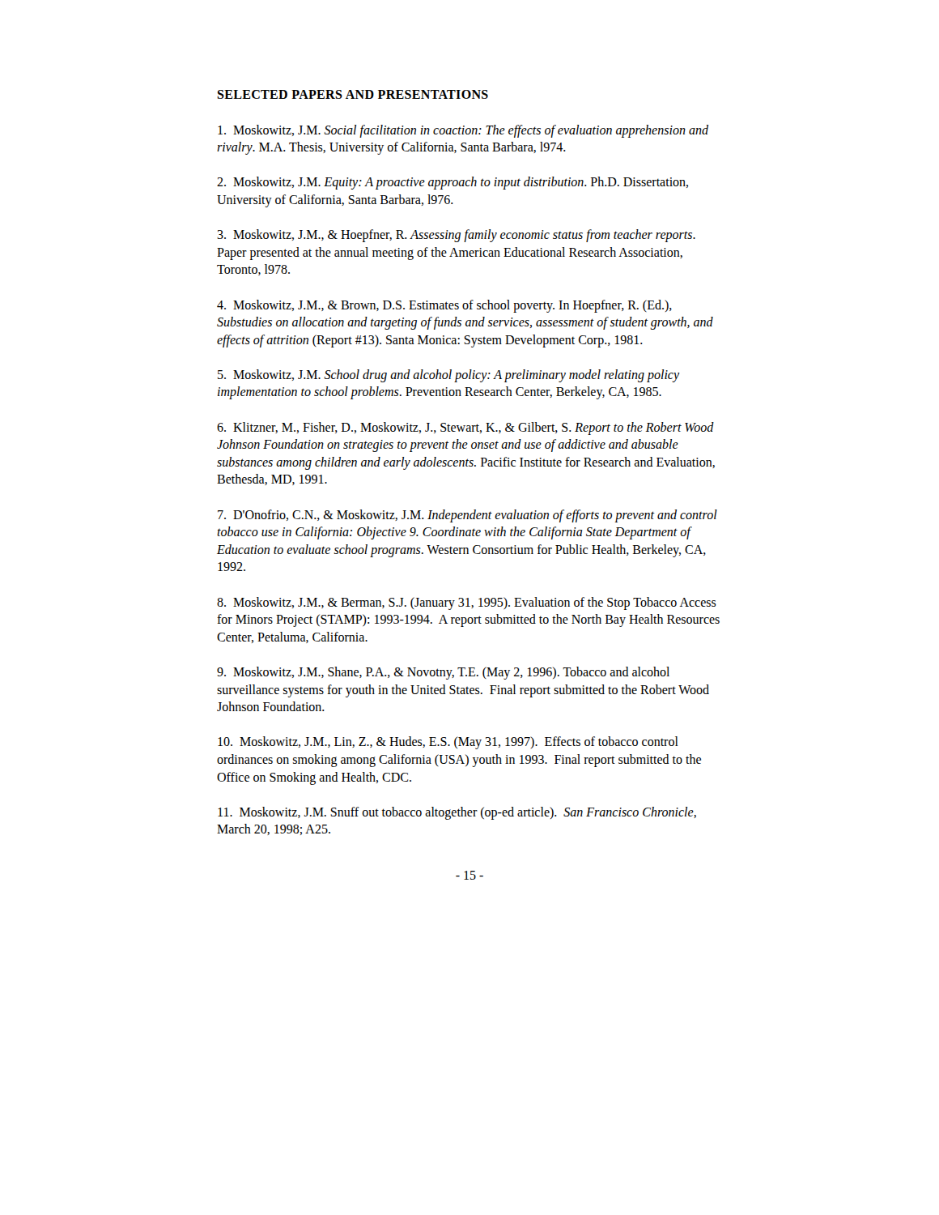SELECTED PAPERS AND PRESENTATIONS
1. Moskowitz, J.M. Social facilitation in coaction: The effects of evaluation apprehension and rivalry. M.A. Thesis, University of California, Santa Barbara, l974.
2. Moskowitz, J.M. Equity: A proactive approach to input distribution. Ph.D. Dissertation, University of California, Santa Barbara, l976.
3. Moskowitz, J.M., & Hoepfner, R. Assessing family economic status from teacher reports. Paper presented at the annual meeting of the American Educational Research Association, Toronto, l978.
4. Moskowitz, J.M., & Brown, D.S. Estimates of school poverty. In Hoepfner, R. (Ed.), Substudies on allocation and targeting of funds and services, assessment of student growth, and effects of attrition (Report #13). Santa Monica: System Development Corp., 1981.
5. Moskowitz, J.M. School drug and alcohol policy: A preliminary model relating policy implementation to school problems. Prevention Research Center, Berkeley, CA, 1985.
6. Klitzner, M., Fisher, D., Moskowitz, J., Stewart, K., & Gilbert, S. Report to the Robert Wood Johnson Foundation on strategies to prevent the onset and use of addictive and abusable substances among children and early adolescents. Pacific Institute for Research and Evaluation, Bethesda, MD, 1991.
7. D'Onofrio, C.N., & Moskowitz, J.M. Independent evaluation of efforts to prevent and control tobacco use in California: Objective 9. Coordinate with the California State Department of Education to evaluate school programs. Western Consortium for Public Health, Berkeley, CA, 1992.
8. Moskowitz, J.M., & Berman, S.J. (January 31, 1995). Evaluation of the Stop Tobacco Access for Minors Project (STAMP): 1993-1994. A report submitted to the North Bay Health Resources Center, Petaluma, California.
9. Moskowitz, J.M., Shane, P.A., & Novotny, T.E. (May 2, 1996). Tobacco and alcohol surveillance systems for youth in the United States. Final report submitted to the Robert Wood Johnson Foundation.
10. Moskowitz, J.M., Lin, Z., & Hudes, E.S. (May 31, 1997). Effects of tobacco control ordinances on smoking among California (USA) youth in 1993. Final report submitted to the Office on Smoking and Health, CDC.
11. Moskowitz, J.M. Snuff out tobacco altogether (op-ed article). San Francisco Chronicle, March 20, 1998; A25.
- 15 -